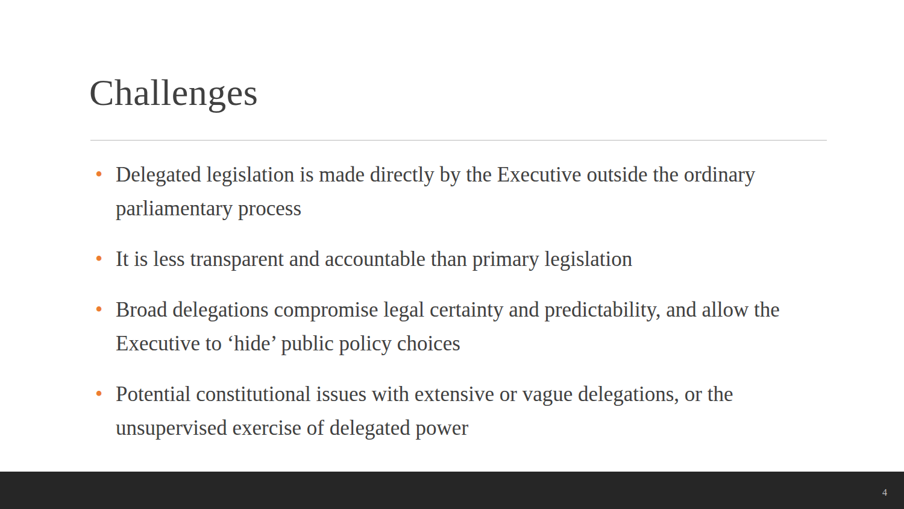Challenges
Delegated legislation is made directly by the Executive outside the ordinary parliamentary process
It is less transparent and accountable than primary legislation
Broad delegations compromise legal certainty and predictability, and allow the Executive to ‘hide’ public policy choices
Potential constitutional issues with extensive or vague delegations, or the unsupervised exercise of delegated power
4